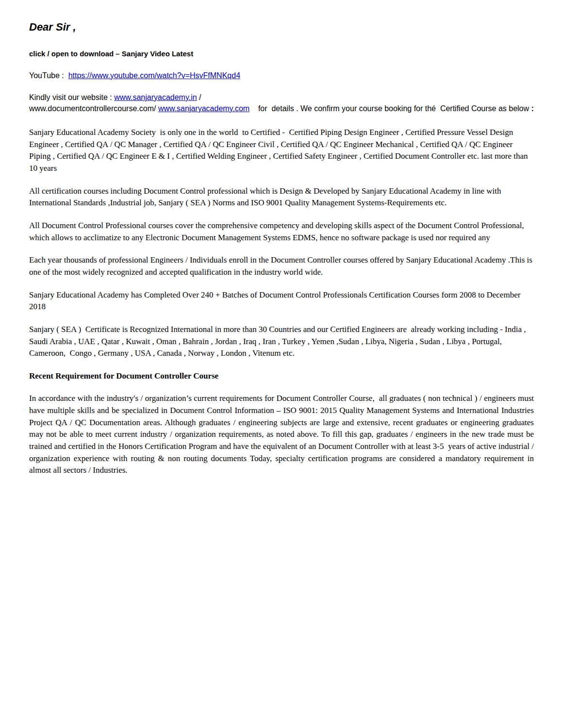Dear Sir ,
click / open to download – Sanjary Video Latest
YouTube : https://www.youtube.com/watch?v=HsvFfMNKqd4
Kindly visit our website : www.sanjaryacademy.in /
www.documentcontrollercourse.com/ www.sanjaryacademy.com for details . We confirm your course booking for thé Certified Course as below :
Sanjary Educational Academy Society is only one in the world to Certified - Certified Piping Design Engineer , Certified Pressure Vessel Design Engineer , Certified QA / QC Manager , Certified QA / QC Engineer Civil , Certified QA / QC Engineer Mechanical , Certified QA / QC Engineer Piping , Certified QA / QC Engineer E & I , Certified Welding Engineer , Certified Safety Engineer , Certified Document Controller etc. last more than 10 years
All certification courses including Document Control professional which is Design & Developed by Sanjary Educational Academy in line with International Standards ,Industrial job, Sanjary ( SEA ) Norms and ISO 9001 Quality Management Systems-Requirements etc.
All Document Control Professional courses cover the comprehensive competency and developing skills aspect of the Document Control Professional, which allows to acclimatize to any Electronic Document Management Systems EDMS, hence no software package is used nor required any
Each year thousands of professional Engineers / Individuals enroll in the Document Controller courses offered by Sanjary Educational Academy .This is one of the most widely recognized and accepted qualification in the industry world wide.
Sanjary Educational Academy has Completed Over 240 + Batches of Document Control Professionals Certification Courses form 2008 to December 2018
Sanjary ( SEA ) Certificate is Recognized International in more than 30 Countries and our Certified Engineers are already working including - India , Saudi Arabia , UAE , Qatar , Kuwait , Oman , Bahrain , Jordan , Iraq , Iran , Turkey , Yemen ,Sudan , Libya, Nigeria , Sudan , Libya , Portugal, Cameroon, Congo , Germany , USA , Canada , Norway , London , Vitenum etc.
Recent Requirement for Document Controller Course
In accordance with the industry's / organization’s current requirements for Document Controller Course, all graduates ( non technical ) / engineers must have multiple skills and be specialized in Document Control Information – ISO 9001: 2015 Quality Management Systems and International Industries Project QA / QC Documentation areas. Although graduates / engineering subjects are large and extensive, recent graduates or engineering graduates may not be able to meet current industry / organization requirements, as noted above. To fill this gap, graduates / engineers in the new trade must be trained and certified in the Honors Certification Program and have the equivalent of an Document Controller with at least 3-5 years of active industrial / organization experience with routing & non routing documents Today, specialty certification programs are considered a mandatory requirement in almost all sectors / Industries.